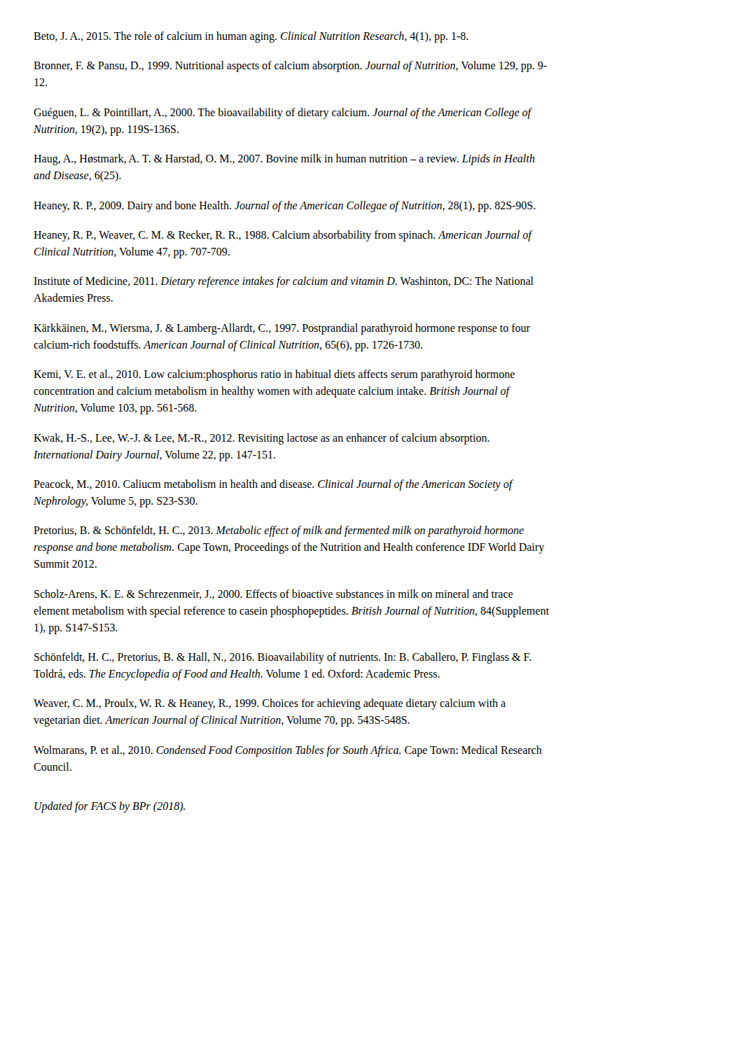Beto, J. A., 2015. The role of calcium in human aging. Clinical Nutrition Research, 4(1), pp. 1-8.
Bronner, F. & Pansu, D., 1999. Nutritional aspects of calcium absorption. Journal of Nutrition, Volume 129, pp. 9-12.
Guéguen, L. & Pointillart, A., 2000. The bioavailability of dietary calcium. Journal of the American College of Nutrition, 19(2), pp. 119S-136S.
Haug, A., Høstmark, A. T. & Harstad, O. M., 2007. Bovine milk in human nutrition – a review. Lipids in Health and Disease, 6(25).
Heaney, R. P., 2009. Dairy and bone Health. Journal of the American Collegae of Nutrition, 28(1), pp. 82S-90S.
Heaney, R. P., Weaver, C. M. & Recker, R. R., 1988. Calcium absorbability from spinach. American Journal of Clinical Nutrition, Volume 47, pp. 707-709.
Institute of Medicine, 2011. Dietary reference intakes for calcium and vitamin D. Washinton, DC: The National Akademies Press.
Kärkkäinen, M., Wiersma, J. & Lamberg-Allardt, C., 1997. Postprandial parathyroid hormone response to four calcium-rich foodstuffs. American Journal of Clinical Nutrition, 65(6), pp. 1726-1730.
Kemi, V. E. et al., 2010. Low calcium:phosphorus ratio in habitual diets affects serum parathyroid hormone concentration and calcium metabolism in healthy women with adequate calcium intake. British Journal of Nutrition, Volume 103, pp. 561-568.
Kwak, H.-S., Lee, W.-J. & Lee, M.-R., 2012. Revisiting lactose as an enhancer of calcium absorption. International Dairy Journal, Volume 22, pp. 147-151.
Peacock, M., 2010. Caliucm metabolism in health and disease. Clinical Journal of the American Society of Nephrology, Volume 5, pp. S23-S30.
Pretorius, B. & Schönfeldt, H. C., 2013. Metabolic effect of milk and fermented milk on parathyroid hormone response and bone metabolism. Cape Town, Proceedings of the Nutrition and Health conference IDF World Dairy Summit 2012.
Scholz-Arens, K. E. & Schrezenmeir, J., 2000. Effects of bioactive substances in milk on mineral and trace element metabolism with special reference to casein phosphopeptides. British Journal of Nutrition, 84(Supplement 1), pp. S147-S153.
Schönfeldt, H. C., Pretorius, B. & Hall, N., 2016. Bioavailability of nutrients. In: B. Caballero, P. Finglass & F. Toldrá, eds. The Encyclopedia of Food and Health. Volume 1 ed. Oxford: Academic Press.
Weaver, C. M., Proulx, W. R. & Heaney, R., 1999. Choices for achieving adequate dietary calcium with a vegetarian diet. American Journal of Clinical Nutrition, Volume 70, pp. 543S-548S.
Wolmarans, P. et al., 2010. Condensed Food Composition Tables for South Africa. Cape Town: Medical Research Council.
Updated for FACS by BPr (2018).